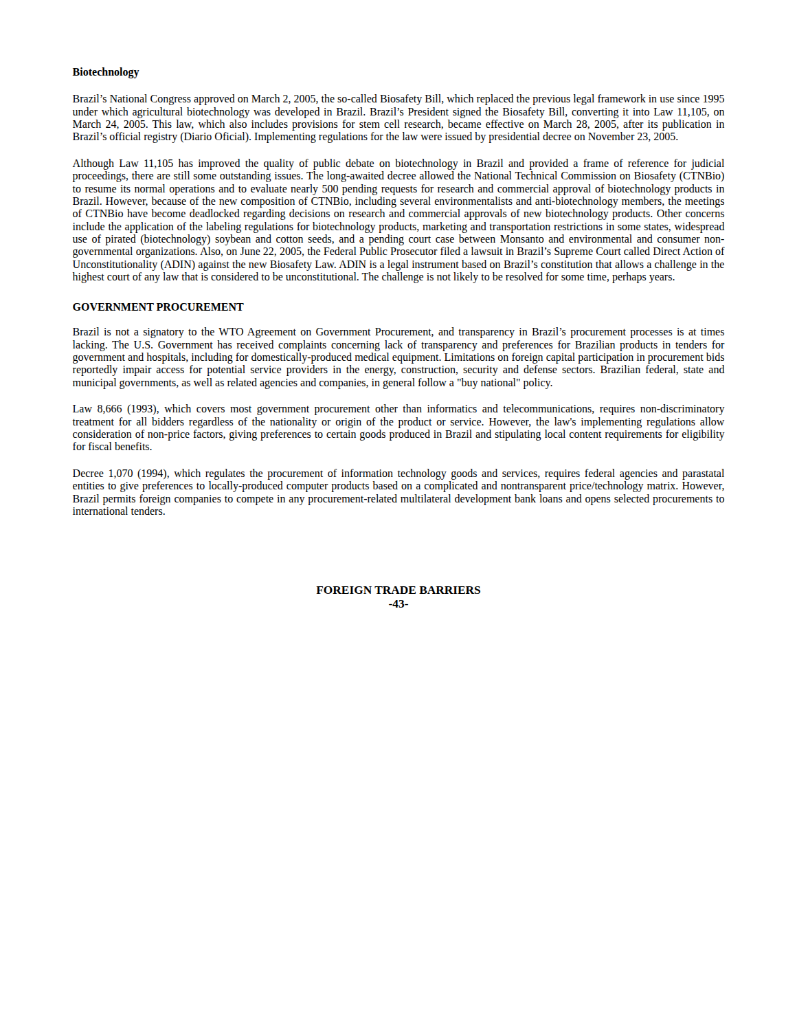Biotechnology
Brazil’s National Congress approved on March 2, 2005, the so-called Biosafety Bill, which replaced the previous legal framework in use since 1995 under which agricultural biotechnology was developed in Brazil. Brazil’s President signed the Biosafety Bill, converting it into Law 11,105, on March 24, 2005. This law, which also includes provisions for stem cell research, became effective on March 28, 2005, after its publication in Brazil’s official registry (Diario Oficial). Implementing regulations for the law were issued by presidential decree on November 23, 2005.
Although Law 11,105 has improved the quality of public debate on biotechnology in Brazil and provided a frame of reference for judicial proceedings, there are still some outstanding issues. The long-awaited decree allowed the National Technical Commission on Biosafety (CTNBio) to resume its normal operations and to evaluate nearly 500 pending requests for research and commercial approval of biotechnology products in Brazil. However, because of the new composition of CTNBio, including several environmentalists and anti-biotechnology members, the meetings of CTNBio have become deadlocked regarding decisions on research and commercial approvals of new biotechnology products. Other concerns include the application of the labeling regulations for biotechnology products, marketing and transportation restrictions in some states, widespread use of pirated (biotechnology) soybean and cotton seeds, and a pending court case between Monsanto and environmental and consumer non-governmental organizations. Also, on June 22, 2005, the Federal Public Prosecutor filed a lawsuit in Brazil’s Supreme Court called Direct Action of Unconstitutionality (ADIN) against the new Biosafety Law. ADIN is a legal instrument based on Brazil’s constitution that allows a challenge in the highest court of any law that is considered to be unconstitutional. The challenge is not likely to be resolved for some time, perhaps years.
GOVERNMENT PROCUREMENT
Brazil is not a signatory to the WTO Agreement on Government Procurement, and transparency in Brazil’s procurement processes is at times lacking. The U.S. Government has received complaints concerning lack of transparency and preferences for Brazilian products in tenders for government and hospitals, including for domestically-produced medical equipment. Limitations on foreign capital participation in procurement bids reportedly impair access for potential service providers in the energy, construction, security and defense sectors. Brazilian federal, state and municipal governments, as well as related agencies and companies, in general follow a "buy national" policy.
Law 8,666 (1993), which covers most government procurement other than informatics and telecommunications, requires non-discriminatory treatment for all bidders regardless of the nationality or origin of the product or service. However, the law's implementing regulations allow consideration of non-price factors, giving preferences to certain goods produced in Brazil and stipulating local content requirements for eligibility for fiscal benefits.
Decree 1,070 (1994), which regulates the procurement of information technology goods and services, requires federal agencies and parastatal entities to give preferences to locally-produced computer products based on a complicated and nontransparent price/technology matrix. However, Brazil permits foreign companies to compete in any procurement-related multilateral development bank loans and opens selected procurements to international tenders.
FOREIGN TRADE BARRIERS -43-